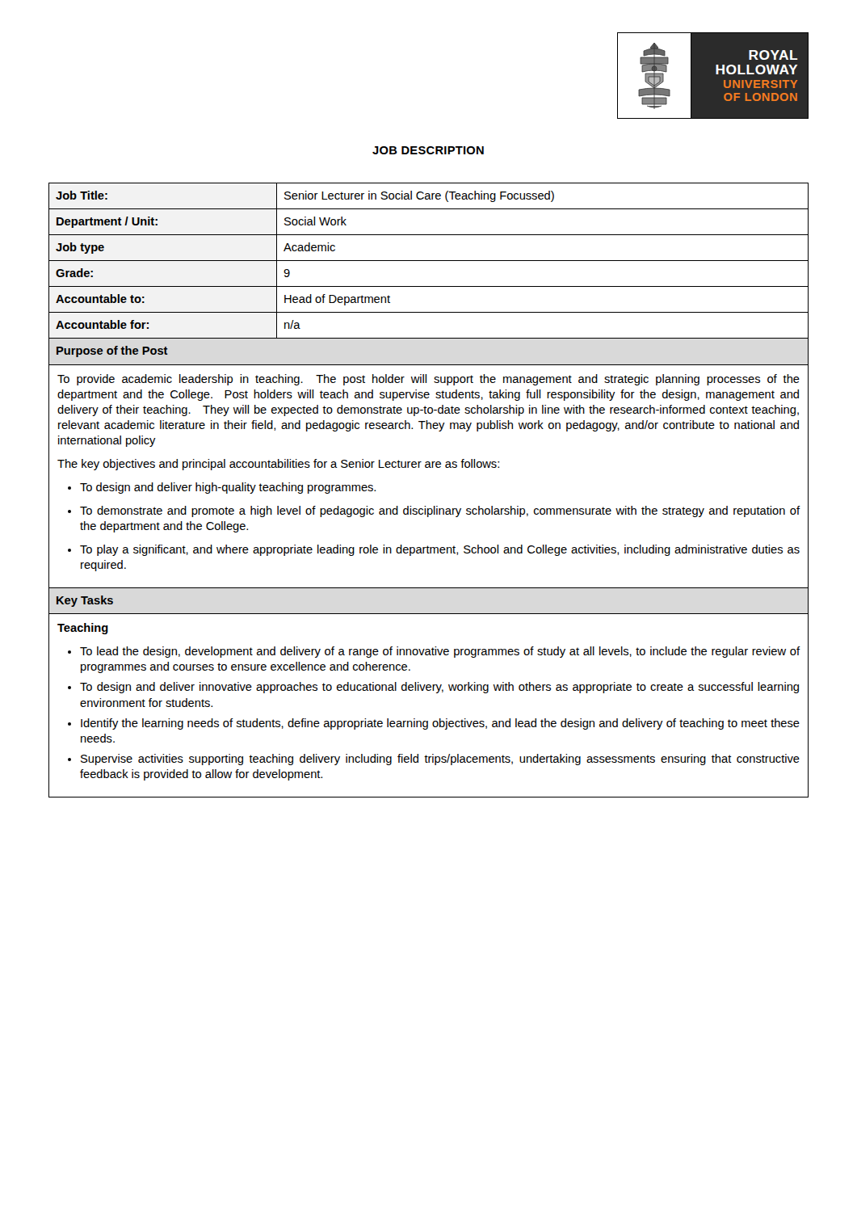ROYAL
HOLLOWAY
UNIVERSITY
OF LONDON
JOB DESCRIPTION
| Job Title: | Senior Lecturer in Social Care (Teaching Focussed) |
| Department / Unit: | Social Work |
| Job type | Academic |
| Grade: | 9 |
| Accountable to: | Head of Department |
| Accountable for: | n/a |
| Purpose of the Post |
| To provide academic leadership in teaching. The post holder will support the management and strategic planning processes of the department and the College. Post holders will teach and supervise students, taking full responsibility for the design, management and delivery of their teaching. They will be expected to demonstrate up-to-date scholarship in line with the research-informed context teaching, relevant academic literature in their field, and pedagogic research. They may publish work on pedagogy, and/or contribute to national and international policy The key objectives and principal accountabilities for a Senior Lecturer are as follows: To design and deliver high-quality teaching programmes. To demonstrate and promote a high level of pedagogic and disciplinary scholarship, commensurate with the strategy and reputation of the department and the College. To play a significant, and where appropriate leading role in department, School and College activities, including administrative duties as required. |
| Key Tasks |
| Teaching To lead the design, development and delivery of a range of innovative programmes of study at all levels, to include the regular review of programmes and courses to ensure excellence and coherence. To design and deliver innovative approaches to educational delivery, working with others as appropriate to create a successful learning environment for students. Identify the learning needs of students, define appropriate learning objectives, and lead the design and delivery of teaching to meet these needs. Supervise activities supporting teaching delivery including field trips/placements, undertaking assessments ensuring that constructive feedback is provided to allow for development. |